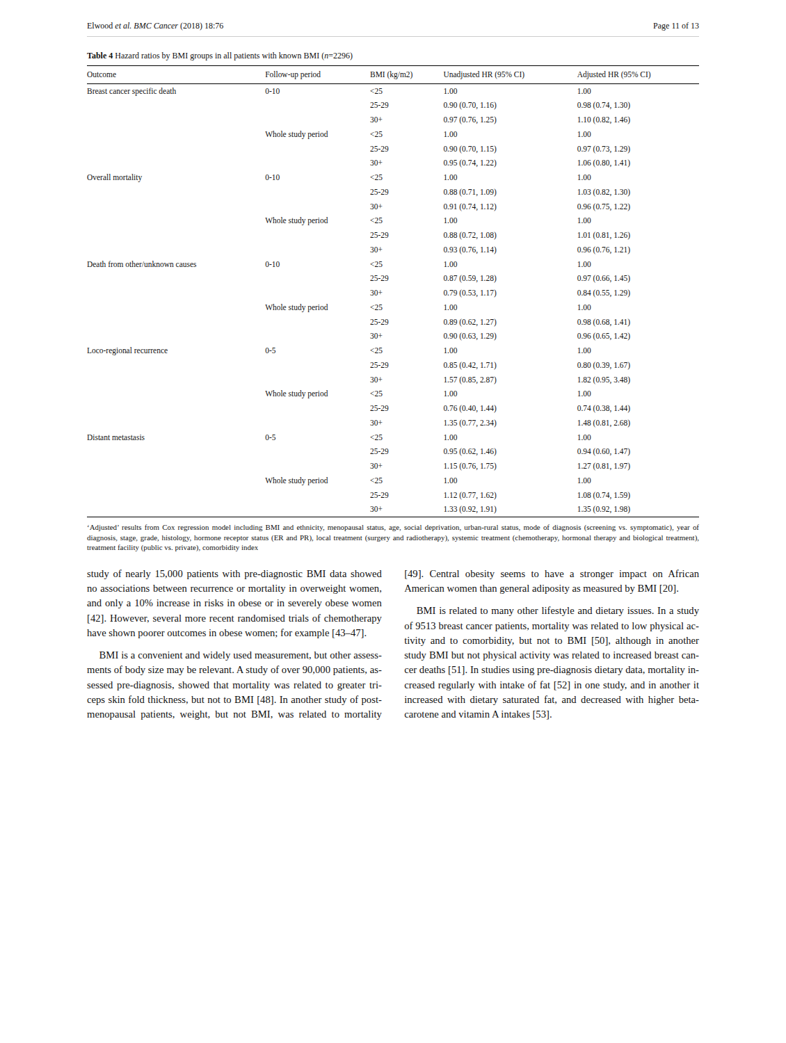Elwood et al. BMC Cancer (2018) 18:76
Page 11 of 13
Table 4 Hazard ratios by BMI groups in all patients with known BMI ( n =2296)
| Outcome | Follow-up period | BMI (kg/m2) | Unadjusted HR (95% CI) | Adjusted HR (95% CI) |
| --- | --- | --- | --- | --- |
| Breast cancer specific death | 0-10 | <25 | 1.00 | 1.00 |
| | | 25-29 | 0.90 (0.70, 1.16) | 0.98 (0.74, 1.30) |
| | | 30+ | 0.97 (0.76, 1.25) | 1.10 (0.82, 1.46) |
| | Whole study period | <25 | 1.00 | 1.00 |
| | | 25-29 | 0.90 (0.70, 1.15) | 0.97 (0.73, 1.29) |
| | | 30+ | 0.95 (0.74, 1.22) | 1.06 (0.80, 1.41) |
| Overall mortality | 0-10 | <25 | 1.00 | 1.00 |
| | | 25-29 | 0.88 (0.71, 1.09) | 1.03 (0.82, 1.30) |
| | | 30+ | 0.91 (0.74, 1.12) | 0.96 (0.75, 1.22) |
| | Whole study period | <25 | 1.00 | 1.00 |
| | | 25-29 | 0.88 (0.72, 1.08) | 1.01 (0.81, 1.26) |
| | | 30+ | 0.93 (0.76, 1.14) | 0.96 (0.76, 1.21) |
| Death from other/unknown causes | 0-10 | <25 | 1.00 | 1.00 |
| | | 25-29 | 0.87 (0.59, 1.28) | 0.97 (0.66, 1.45) |
| | | 30+ | 0.79 (0.53, 1.17) | 0.84 (0.55, 1.29) |
| | Whole study period | <25 | 1.00 | 1.00 |
| | | 25-29 | 0.89 (0.62, 1.27) | 0.98 (0.68, 1.41) |
| | | 30+ | 0.90 (0.63, 1.29) | 0.96 (0.65, 1.42) |
| Loco-regional recurrence | 0-5 | <25 | 1.00 | 1.00 |
| | | 25-29 | 0.85 (0.42, 1.71) | 0.80 (0.39, 1.67) |
| | | 30+ | 1.57 (0.85, 2.87) | 1.82 (0.95, 3.48) |
| | Whole study period | <25 | 1.00 | 1.00 |
| | | 25-29 | 0.76 (0.40, 1.44) | 0.74 (0.38, 1.44) |
| | | 30+ | 1.35 (0.77, 2.34) | 1.48 (0.81, 2.68) |
| Distant metastasis | 0-5 | <25 | 1.00 | 1.00 |
| | | 25-29 | 0.95 (0.62, 1.46) | 0.94 (0.60, 1.47) |
| | | 30+ | 1.15 (0.76, 1.75) | 1.27 (0.81, 1.97) |
| | Whole study period | <25 | 1.00 | 1.00 |
| | | 25-29 | 1.12 (0.77, 1.62) | 1.08 (0.74, 1.59) |
| | | 30+ | 1.33 (0.92, 1.91) | 1.35 (0.92, 1.98) |
‘Adjusted’ results from Cox regression model including BMI and ethnicity, menopausal status, age, social deprivation, urban-rural status, mode of diagnosis (screening vs. symptomatic), year of diagnosis, stage, grade, histology, hormone receptor status (ER and PR), local treatment (surgery and radiotherapy), systemic treatment (chemotherapy, hormonal therapy and biological treatment), treatment facility (public vs. private), comorbidity index
study of nearly 15,000 patients with pre-diagnostic BMI data showed no associations between recurrence or mortality in overweight women, and only a 10% increase in risks in obese or in severely obese women [42]. However, several more recent randomised trials of chemotherapy have shown poorer outcomes in obese women; for example [43–47].
BMI is a convenient and widely used measurement, but other assessments of body size may be relevant. A study of over 90,000 patients, assessed pre-diagnosis, showed that mortality was related to greater triceps skin fold thickness, but not to BMI [48]. In another study of post-menopausal patients, weight, but not BMI, was related to mortality [49]. Central obesity seems to have a stronger impact on African American women than general adiposity as measured by BMI [20].
BMI is related to many other lifestyle and dietary issues. In a study of 9513 breast cancer patients, mortality was related to low physical activity and to comorbidity, but not to BMI [50], although in another study BMI but not physical activity was related to increased breast cancer deaths [51]. In studies using pre-diagnosis dietary data, mortality increased regularly with intake of fat [52] in one study, and in another it increased with dietary saturated fat, and decreased with higher beta-carotene and vitamin A intakes [53].